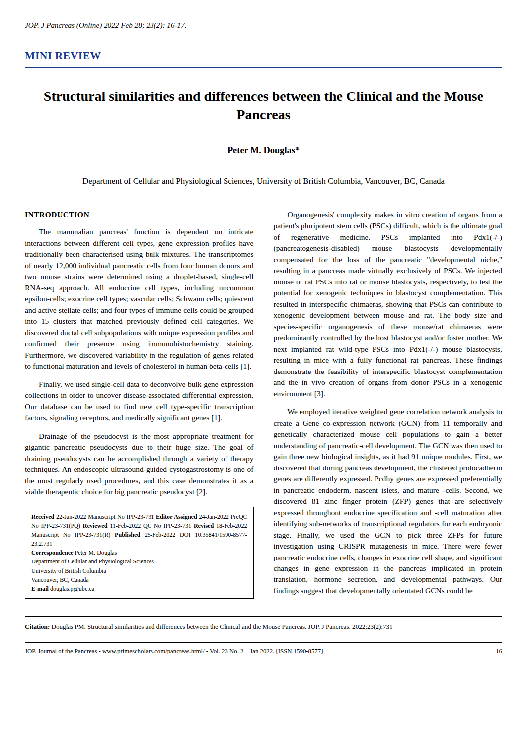JOP. J Pancreas (Online) 2022 Feb 28; 23(2): 16-17.
MINI REVIEW
Structural similarities and differences between the Clinical and the Mouse Pancreas
Peter M. Douglas*
Department of Cellular and Physiological Sciences, University of British Columbia, Vancouver, BC, Canada
INTRODUCTION
The mammalian pancreas' function is dependent on intricate interactions between different cell types, gene expression profiles have traditionally been characterised using bulk mixtures. The transcriptomes of nearly 12,000 individual pancreatic cells from four human donors and two mouse strains were determined using a droplet-based, single-cell RNA-seq approach. All endocrine cell types, including uncommon epsilon-cells; exocrine cell types; vascular cells; Schwann cells; quiescent and active stellate cells; and four types of immune cells could be grouped into 15 clusters that matched previously defined cell categories. We discovered ductal cell subpopulations with unique expression profiles and confirmed their presence using immunohistochemistry staining. Furthermore, we discovered variability in the regulation of genes related to functional maturation and levels of cholesterol in human beta-cells [1].
Finally, we used single-cell data to deconvolve bulk gene expression collections in order to uncover disease-associated differential expression. Our database can be used to find new cell type-specific transcription factors, signaling receptors, and medically significant genes [1].
Drainage of the pseudocyst is the most appropriate treatment for gigantic pancreatic pseudocysts due to their huge size. The goal of draining pseudocysts can be accomplished through a variety of therapy techniques. An endoscopic ultrasound-guided cystogastrostomy is one of the most regularly used procedures, and this case demonstrates it as a viable therapeutic choice for big pancreatic pseudocyst [2].
Received 22-Jan-2022 Manuscript No IPP-23-731 Editor Assigned 24-Jan-2022 PreQC No IPP-23-731(PQ) Reviewed 11-Feb-2022 QC No IPP-23-731 Revised 18-Feb-2022 Manuscript No IPP-23-731(R) Published 25-Feb-2022 DOI 10.35841/1590-8577-23.2.731
Correspondence Peter M. Douglas
Department of Cellular and Physiological Sciences
University of British Columbia
Vancouver, BC, Canada
E-mail douglas.p@ubc.ca
Organogenesis' complexity makes in vitro creation of organs from a patient's pluripotent stem cells (PSCs) difficult, which is the ultimate goal of regenerative medicine. PSCs implanted into Pdx1(-/-) (pancreatogenesis-disabled) mouse blastocysts developmentally compensated for the loss of the pancreatic "developmental niche," resulting in a pancreas made virtually exclusively of PSCs. We injected mouse or rat PSCs into rat or mouse blastocysts, respectively, to test the potential for xenogenic techniques in blastocyst complementation. This resulted in interspecific chimaeras, showing that PSCs can contribute to xenogenic development between mouse and rat. The body size and species-specific organogenesis of these mouse/rat chimaeras were predominantly controlled by the host blastocyst and/or foster mother. We next implanted rat wild-type PSCs into Pdx1(-/-) mouse blastocysts, resulting in mice with a fully functional rat pancreas. These findings demonstrate the feasibility of interspecific blastocyst complementation and the in vivo creation of organs from donor PSCs in a xenogenic environment [3].
We employed iterative weighted gene correlation network analysis to create a Gene co-expression network (GCN) from 11 temporally and genetically characterized mouse cell populations to gain a better understanding of pancreatic-cell development. The GCN was then used to gain three new biological insights, as it had 91 unique modules. First, we discovered that during pancreas development, the clustered protocadherin genes are differently expressed. Pcdhy genes are expressed preferentially in pancreatic endoderm, nascent islets, and mature -cells. Second, we discovered 81 zinc finger protein (ZFP) genes that are selectively expressed throughout endocrine specification and -cell maturation after identifying sub-networks of transcriptional regulators for each embryonic stage. Finally, we used the GCN to pick three ZFPs for future investigation using CRISPR mutagenesis in mice. There were fewer pancreatic endocrine cells, changes in exocrine cell shape, and significant changes in gene expression in the pancreas implicated in protein translation, hormone secretion, and developmental pathways. Our findings suggest that developmentally orientated GCNs could be
Citation: Douglas PM. Structural similarities and differences between the Clinical and the Mouse Pancreas. JOP. J Pancreas. 2022;23(2):731
JOP. Journal of the Pancreas - www.primescholars.com/pancreas.html/ - Vol. 23 No. 2 – Jan 2022. [ISSN 1590-8577] 16